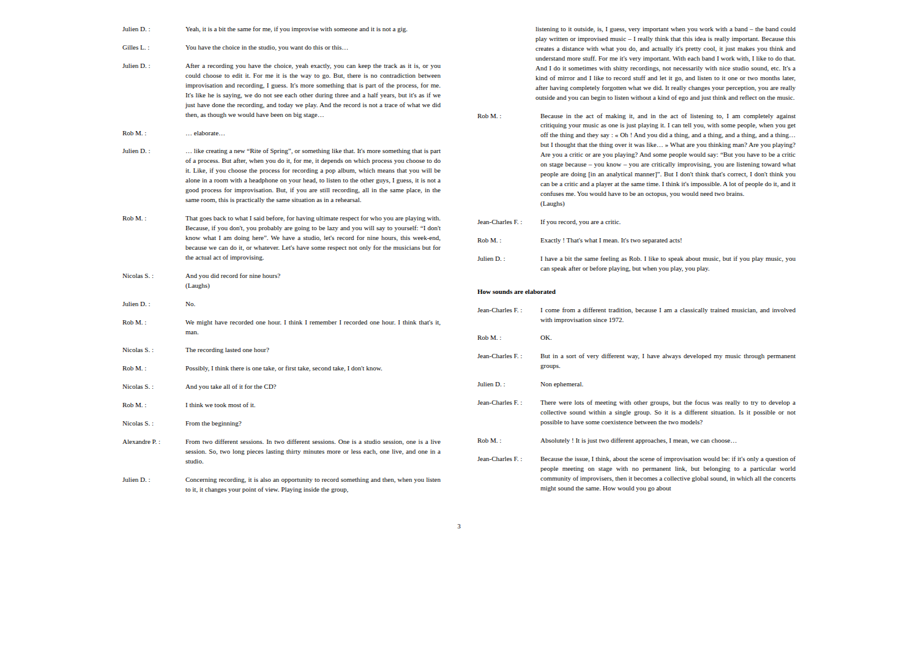Julien D. :
Yeah, it is a bit the same for me, if you improvise with someone and it is not a gig.
Gilles L. :
You have the choice in the studio, you want do this or this…
Julien D. :
After a recording you have the choice, yeah exactly, you can keep the track as it is, or you could choose to edit it. For me it is the way to go. But, there is no contradiction between improvisation and recording, I guess. It's more something that is part of the process, for me. It's like he is saying, we do not see each other during three and a half years, but it's as if we just have done the recording, and today we play. And the record is not a trace of what we did then, as though we would have been on big stage…
Rob M. :
… elaborate…
Julien D. :
… like creating a new “Rite of Spring”, or something like that. It's more something that is part of a process. But after, when you do it, for me, it depends on which process you choose to do it. Like, if you choose the process for recording a pop album, which means that you will be alone in a room with a headphone on your head, to listen to the other guys, I guess, it is not a good process for improvisation. But, if you are still recording, all in the same place, in the same room, this is practically the same situation as in a rehearsal.
Rob M. :
That goes back to what I said before, for having ultimate respect for who you are playing with. Because, if you don't, you probably are going to be lazy and you will say to yourself: “I don't know what I am doing here”. We have a studio, let's record for nine hours, this week-end, because we can do it, or whatever. Let's have some respect not only for the musicians but for the actual act of improvising.
Nicolas S. :
And you did record for nine hours?
(Laughs)
Julien D. :
No.
Rob M. :
We might have recorded one hour. I think I remember I recorded one hour. I think that's it, man.
Nicolas S. :
The recording lasted one hour?
Rob M. :
Possibly, I think there is one take, or first take, second take, I don't know.
Nicolas S. :
And you take all of it for the CD?
Rob M. :
I think we took most of it.
Nicolas S. :
From the beginning?
Alexandre P. :
From two different sessions. In two different sessions. One is a studio session, one is a live session. So, two long pieces lasting thirty minutes more or less each, one live, and one in a studio.
Julien D. :
Concerning recording, it is also an opportunity to record something and then, when you listen to it, it changes your point of view. Playing inside the group,
listening to it outside, is, I guess, very important when you work with a band – the band could play written or improvised music – I really think that this idea is really important. Because this creates a distance with what you do, and actually it's pretty cool, it just makes you think and understand more stuff. For me it's very important. With each band I work with, I like to do that. And I do it sometimes with shitty recordings, not necessarily with nice studio sound, etc. It's a kind of mirror and I like to record stuff and let it go, and listen to it one or two months later, after having completely forgotten what we did. It really changes your perception, you are really outside and you can begin to listen without a kind of ego and just think and reflect on the music.
Rob M. :
Because in the act of making it, and in the act of listening to, I am completely against critiquing your music as one is just playing it. I can tell you, with some people, when you get off the thing and they say : « Oh ! And you did a thing, and a thing, and a thing, and a thing… but I thought that the thing over it was like… » What are you thinking man? Are you playing? Are you a critic or are you playing? And some people would say: “But you have to be a critic on stage because – you know – you are critically improvising, you are listening toward what people are doing [in an analytical manner]”. But I don't think that's correct, I don't think you can be a critic and a player at the same time. I think it's impossible. A lot of people do it, and it confuses me. You would have to be an octopus, you would need two brains.
(Laughs)
Jean-Charles F. :
If you record, you are a critic.
Rob M. :
Exactly ! That's what I mean. It's two separated acts!
Julien D. :
I have a bit the same feeling as Rob. I like to speak about music, but if you play music, you can speak after or before playing, but when you play, you play.
How sounds are elaborated
Jean-Charles F. :
I come from a different tradition, because I am a classically trained musician, and involved with improvisation since 1972.
Rob M. :
OK.
Jean-Charles F. :
But in a sort of very different way, I have always developed my music through permanent groups.
Julien D. :
Non ephemeral.
Jean-Charles F. :
There were lots of meeting with other groups, but the focus was really to try to develop a collective sound within a single group. So it is a different situation. Is it possible or not possible to have some coexistence between the two models?
Rob M. :
Absolutely ! It is just two different approaches, I mean, we can choose…
Jean-Charles F. :
Because the issue, I think, about the scene of improvisation would be: if it's only a question of people meeting on stage with no permanent link, but belonging to a particular world community of improvisers, then it becomes a collective global sound, in which all the concerts might sound the same. How would you go about
3